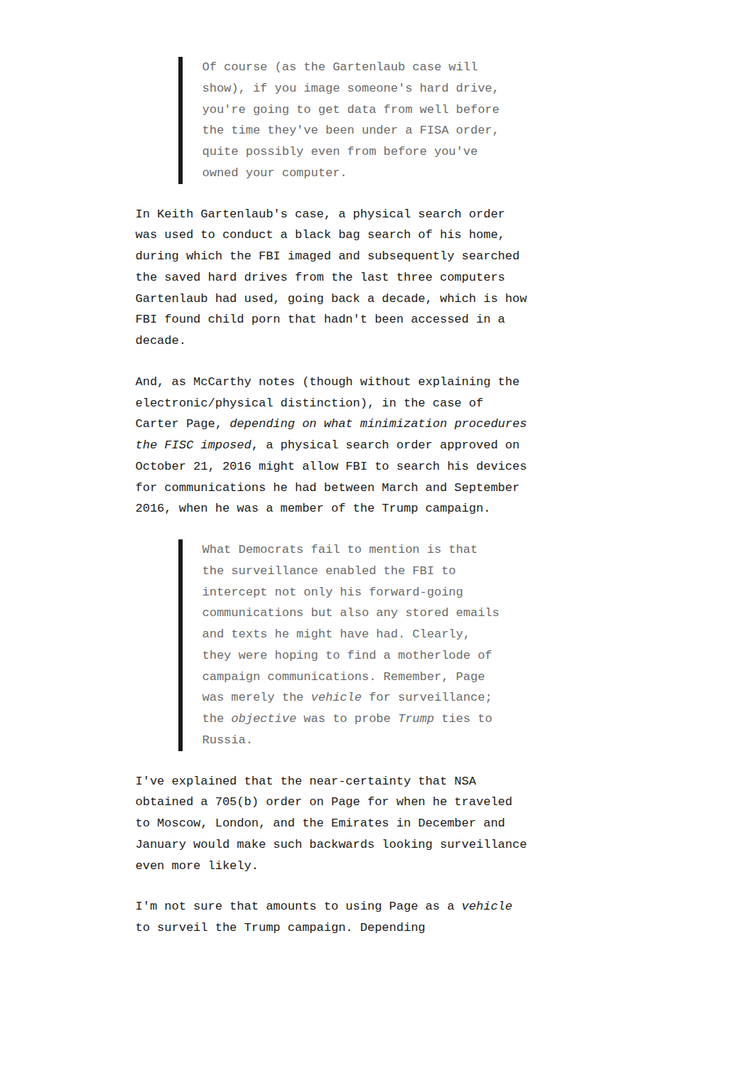Of course (as the Gartenlaub case will show), if you image someone's hard drive, you're going to get data from well before the time they've been under a FISA order, quite possibly even from before you've owned your computer.
In Keith Gartenlaub's case, a physical search order was used to conduct a black bag search of his home, during which the FBI imaged and subsequently searched the saved hard drives from the last three computers Gartenlaub had used, going back a decade, which is how FBI found child porn that hadn't been accessed in a decade.
And, as McCarthy notes (though without explaining the electronic/physical distinction), in the case of Carter Page, depending on what minimization procedures the FISC imposed, a physical search order approved on October 21, 2016 might allow FBI to search his devices for communications he had between March and September 2016, when he was a member of the Trump campaign.
What Democrats fail to mention is that the surveillance enabled the FBI to intercept not only his forward-going communications but also any stored emails and texts he might have had. Clearly, they were hoping to find a motherlode of campaign communications. Remember, Page was merely the vehicle for surveillance; the objective was to probe Trump ties to Russia.
I've explained that the near-certainty that NSA obtained a 705(b) order on Page for when he traveled to Moscow, London, and the Emirates in December and January would make such backwards looking surveillance even more likely.
I'm not sure that amounts to using Page as a vehicle to surveil the Trump campaign. Depending